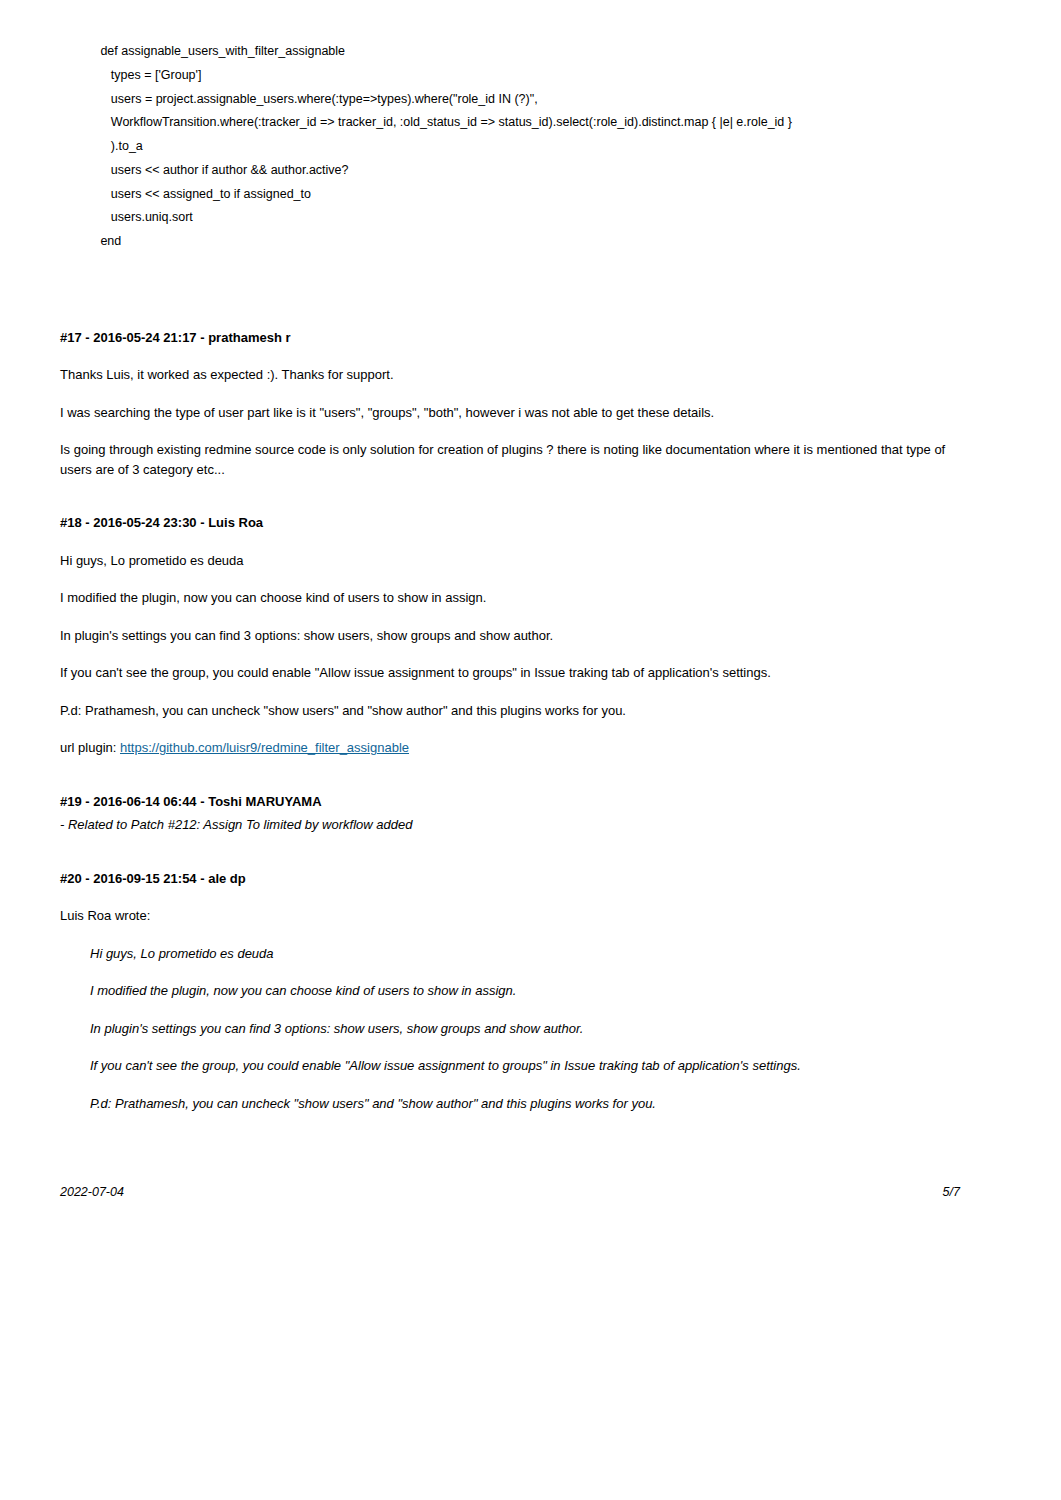def assignable_users_with_filter_assignable
      types = ['Group']
      users = project.assignable_users.where(:type=>types).where("role_id IN (?)",
      WorkflowTransition.where(:tracker_id => tracker_id, :old_status_id => status_id).select(:role_id).distinct.map { |e| e.role_id }
      ).to_a
      users << author if author && author.active?
      users << assigned_to if assigned_to
      users.uniq.sort
   end
#17 - 2016-05-24 21:17 - prathamesh r
Thanks Luis, it worked as expected :). Thanks for support.
I was searching the type of user part like is it "users", "groups", "both", however i was not able to get these details.
Is going through existing redmine source code is only solution for creation of plugins ? there is noting like documentation where it is mentioned that type of users are of 3 category etc...
#18 - 2016-05-24 23:30 - Luis Roa
Hi guys, Lo prometido es deuda
I modified the plugin, now you can choose kind of users to show in assign.
In plugin's settings you can find 3 options: show users, show groups and show author.
If you can't see the group, you could enable "Allow issue assignment to groups" in Issue traking tab of application's settings.
P.d: Prathamesh, you can uncheck "show users" and "show author" and this plugins works for you.
url plugin: https://github.com/luisr9/redmine_filter_assignable
#19 - 2016-06-14 06:44 - Toshi MARUYAMA
- Related to Patch #212: Assign To limited by workflow added
#20 - 2016-09-15 21:54 - ale dp
Luis Roa wrote:
Hi guys, Lo prometido es deuda
I modified the plugin, now you can choose kind of users to show in assign.
In plugin's settings you can find 3 options: show users, show groups and show author.
If you can't see the group, you could enable "Allow issue assignment to groups" in Issue traking tab of application's settings.
P.d: Prathamesh, you can uncheck "show users" and "show author" and this plugins works for you.
2022-07-04 5/7